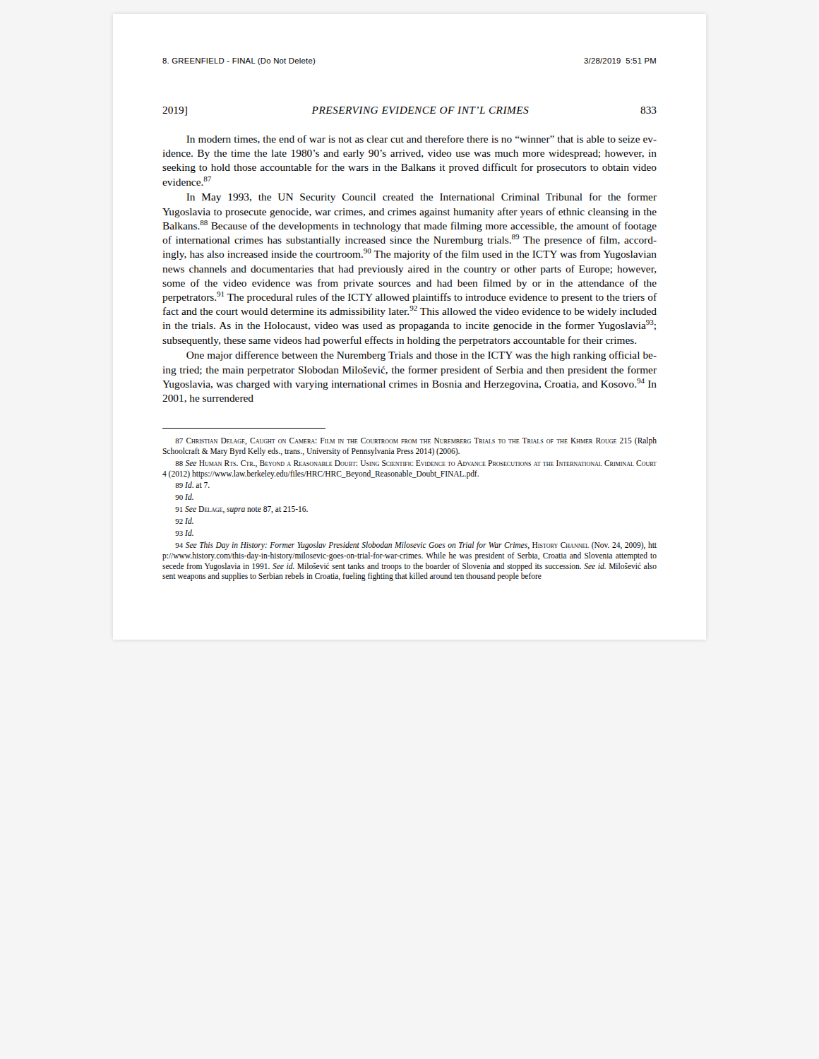8. GREENFIELD - FINAL (Do Not Delete) 3/28/2019 5:51 PM
2019] PRESERVING EVIDENCE OF INT’L CRIMES 833
In modern times, the end of war is not as clear cut and therefore there is no “winner” that is able to seize evidence. By the time the late 1980’s and early 90’s arrived, video use was much more widespread; however, in seeking to hold those accountable for the wars in the Balkans it proved difficult for prosecutors to obtain video evidence.87
In May 1993, the UN Security Council created the International Criminal Tribunal for the former Yugoslavia to prosecute genocide, war crimes, and crimes against humanity after years of ethnic cleansing in the Balkans.88 Because of the developments in technology that made filming more accessible, the amount of footage of international crimes has substantially increased since the Nuremburg trials.89 The presence of film, accordingly, has also increased inside the courtroom.90 The majority of the film used in the ICTY was from Yugoslavian news channels and documentaries that had previously aired in the country or other parts of Europe; however, some of the video evidence was from private sources and had been filmed by or in the attendance of the perpetrators.91 The procedural rules of the ICTY allowed plaintiffs to introduce evidence to present to the triers of fact and the court would determine its admissibility later.92 This allowed the video evidence to be widely included in the trials. As in the Holocaust, video was used as propaganda to incite genocide in the former Yugoslavia93; subsequently, these same videos had powerful effects in holding the perpetrators accountable for their crimes.
One major difference between the Nuremberg Trials and those in the ICTY was the high ranking official being tried; the main perpetrator Slobodan Milošević, the former president of Serbia and then president the former Yugoslavia, was charged with varying international crimes in Bosnia and Herzegovina, Croatia, and Kosovo.94 In 2001, he surrendered
87 Christian Delage, Caught on Camera: Film in the Courtroom from the Nuremberg Trials to the Trials of the Khmer Rouge 215 (Ralph Schoolcraft & Mary Byrd Kelly eds., trans., University of Pennsylvania Press 2014) (2006).
88 See Human Rts. Ctr., Beyond a Reasonable Doubt: Using Scientific Evidence to Advance Prosecutions at the International Criminal Court 4 (2012) https://www.law.berkeley.edu/files/HRC/HRC_Beyond_Reasonable_Doubt_FINAL.pdf.
89 Id. at 7.
90 Id.
91 See Delage, supra note 87, at 215-16.
92 Id.
93 Id.
94 See This Day in History: Former Yugoslav President Slobodan Milosevic Goes on Trial for War Crimes, History Channel (Nov. 24, 2009), http://www.history.com/this-day-in-history/milosevic-goes-on-trial-for-war-crimes. While he was president of Serbia, Croatia and Slovenia attempted to secede from Yugoslavia in 1991. See id. Milošević sent tanks and troops to the boarder of Slovenia and stopped its succession. See id. Milošević also sent weapons and supplies to Serbian rebels in Croatia, fueling fighting that killed around ten thousand people before